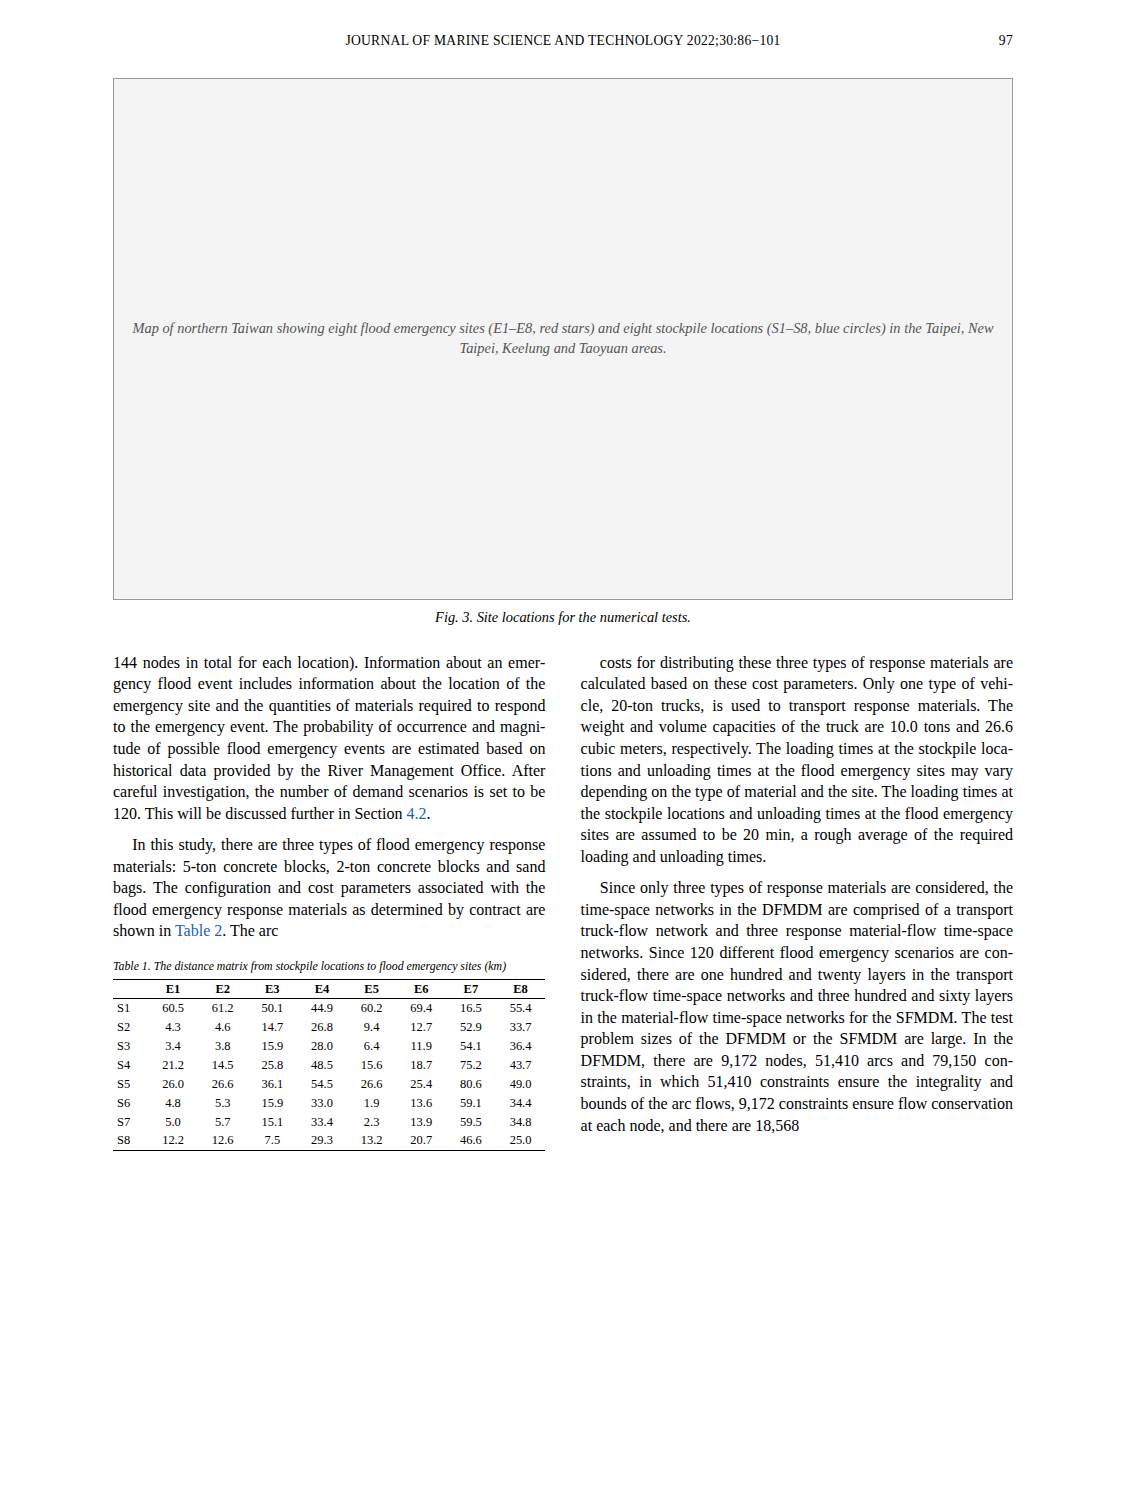JOURNAL OF MARINE SCIENCE AND TECHNOLOGY 2022;30:86−101 97
Map of northern Taiwan showing eight flood emergency sites (E1–E8, red stars) and eight stockpile locations (S1–S8, blue circles) in the Taipei, New Taipei, Keelung and Taoyuan areas.
Fig. 3. Site locations for the numerical tests.
144 nodes in total for each location). Information about an emergency flood event includes information about the location of the emergency site and the quantities of materials required to respond to the emergency event. The probability of occurrence and magnitude of possible flood emergency events are estimated based on historical data provided by the River Management Office. After careful investigation, the number of demand scenarios is set to be 120. This will be discussed further in Section 4.2.
In this study, there are three types of flood emergency response materials: 5-ton concrete blocks, 2-ton concrete blocks and sand bags. The configuration and cost parameters associated with the flood emergency response materials as determined by contract are shown in Table 2. The arc
Table 1. The distance matrix from stockpile locations to flood emergency sites (km)
| | E1 | E2 | E3 | E4 | E5 | E6 | E7 | E8 |
| --- | --- | --- | --- | --- | --- | --- | --- | --- |
| S1 | 60.5 | 61.2 | 50.1 | 44.9 | 60.2 | 69.4 | 16.5 | 55.4 |
| S2 | 4.3 | 4.6 | 14.7 | 26.8 | 9.4 | 12.7 | 52.9 | 33.7 |
| S3 | 3.4 | 3.8 | 15.9 | 28.0 | 6.4 | 11.9 | 54.1 | 36.4 |
| S4 | 21.2 | 14.5 | 25.8 | 48.5 | 15.6 | 18.7 | 75.2 | 43.7 |
| S5 | 26.0 | 26.6 | 36.1 | 54.5 | 26.6 | 25.4 | 80.6 | 49.0 |
| S6 | 4.8 | 5.3 | 15.9 | 33.0 | 1.9 | 13.6 | 59.1 | 34.4 |
| S7 | 5.0 | 5.7 | 15.1 | 33.4 | 2.3 | 13.9 | 59.5 | 34.8 |
| S8 | 12.2 | 12.6 | 7.5 | 29.3 | 13.2 | 20.7 | 46.6 | 25.0 |
costs for distributing these three types of response materials are calculated based on these cost parameters. Only one type of vehicle, 20-ton trucks, is used to transport response materials. The weight and volume capacities of the truck are 10.0 tons and 26.6 cubic meters, respectively. The loading times at the stockpile locations and unloading times at the flood emergency sites may vary depending on the type of material and the site. The loading times at the stockpile locations and unloading times at the flood emergency sites are assumed to be 20 min, a rough average of the required loading and unloading times.
Since only three types of response materials are considered, the time-space networks in the DFMDM are comprised of a transport truck-flow network and three response material-flow time-space networks. Since 120 different flood emergency scenarios are considered, there are one hundred and twenty layers in the transport truck-flow time-space networks and three hundred and sixty layers in the material-flow time-space networks for the SFMDM. The test problem sizes of the DFMDM or the SFMDM are large. In the DFMDM, there are 9,172 nodes, 51,410 arcs and 79,150 constraints, in which 51,410 constraints ensure the integrality and bounds of the arc flows, 9,172 constraints ensure flow conservation at each node, and there are 18,568